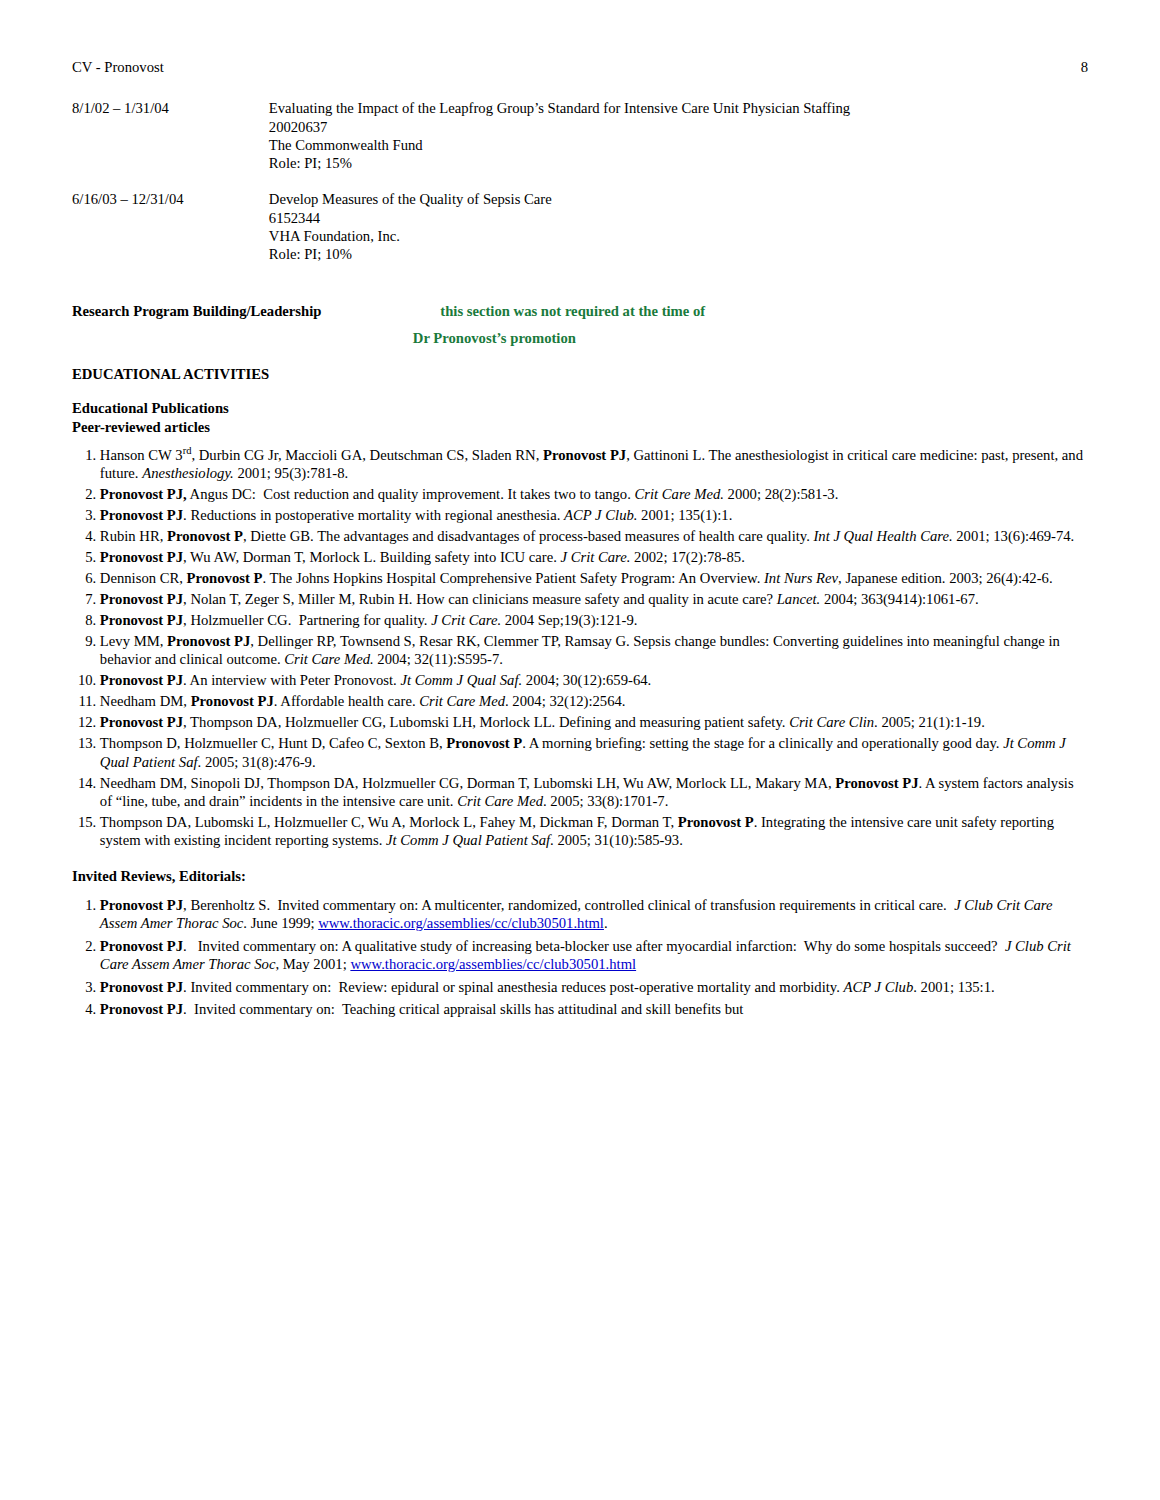CV - Pronovost 8
| 8/1/02 – 1/31/04 | Evaluating the Impact of the Leapfrog Group’s Standard for Intensive Care Unit Physician Staffing 20020637 The Commonwealth Fund Role: PI; 15% |
| 6/16/03 – 12/31/04 | Develop Measures of the Quality of Sepsis Care 6152344 VHA Foundation, Inc. Role: PI; 10% |
Research Program Building/Leadership this section was not required at the time of
Dr Pronovost’s promotion
EDUCATIONAL ACTIVITIES
Educational Publications
Peer-reviewed articles
Hanson CW 3rd, Durbin CG Jr, Maccioli GA, Deutschman CS, Sladen RN, Pronovost PJ, Gattinoni L. The anesthesiologist in critical care medicine: past, present, and future. Anesthesiology. 2001; 95(3):781-8.
Pronovost PJ, Angus DC: Cost reduction and quality improvement. It takes two to tango. Crit Care Med. 2000; 28(2):581-3.
Pronovost PJ. Reductions in postoperative mortality with regional anesthesia. ACP J Club. 2001; 135(1):1.
Rubin HR, Pronovost P, Diette GB. The advantages and disadvantages of process-based measures of health care quality. Int J Qual Health Care. 2001; 13(6):469-74.
Pronovost PJ, Wu AW, Dorman T, Morlock L. Building safety into ICU care. J Crit Care. 2002; 17(2):78-85.
Dennison CR, Pronovost P. The Johns Hopkins Hospital Comprehensive Patient Safety Program: An Overview. Int Nurs Rev, Japanese edition. 2003; 26(4):42-6.
Pronovost PJ, Nolan T, Zeger S, Miller M, Rubin H. How can clinicians measure safety and quality in acute care? Lancet. 2004; 363(9414):1061-67.
Pronovost PJ, Holzmueller CG. Partnering for quality. J Crit Care. 2004 Sep;19(3):121-9.
Levy MM, Pronovost PJ, Dellinger RP, Townsend S, Resar RK, Clemmer TP, Ramsay G. Sepsis change bundles: Converting guidelines into meaningful change in behavior and clinical outcome. Crit Care Med. 2004; 32(11):S595-7.
Pronovost PJ. An interview with Peter Pronovost. Jt Comm J Qual Saf. 2004; 30(12):659-64.
Needham DM, Pronovost PJ. Affordable health care. Crit Care Med. 2004; 32(12):2564.
Pronovost PJ, Thompson DA, Holzmueller CG, Lubomski LH, Morlock LL. Defining and measuring patient safety. Crit Care Clin. 2005; 21(1):1-19.
Thompson D, Holzmueller C, Hunt D, Cafeo C, Sexton B, Pronovost P. A morning briefing: setting the stage for a clinically and operationally good day. Jt Comm J Qual Patient Saf. 2005; 31(8):476-9.
Needham DM, Sinopoli DJ, Thompson DA, Holzmueller CG, Dorman T, Lubomski LH, Wu AW, Morlock LL, Makary MA, Pronovost PJ. A system factors analysis of “line, tube, and drain” incidents in the intensive care unit. Crit Care Med. 2005; 33(8):1701-7.
Thompson DA, Lubomski L, Holzmueller C, Wu A, Morlock L, Fahey M, Dickman F, Dorman T, Pronovost P. Integrating the intensive care unit safety reporting system with existing incident reporting systems. Jt Comm J Qual Patient Saf. 2005; 31(10):585-93.
Invited Reviews, Editorials:
Pronovost PJ, Berenholtz S. Invited commentary on: A multicenter, randomized, controlled clinical of transfusion requirements in critical care. J Club Crit Care Assem Amer Thorac Soc. June 1999; www.thoracic.org/assemblies/cc/club30501.html.
Pronovost PJ. Invited commentary on: A qualitative study of increasing beta-blocker use after myocardial infarction: Why do some hospitals succeed? J Club Crit Care Assem Amer Thorac Soc, May 2001; www.thoracic.org/assemblies/cc/club30501.html
Pronovost PJ. Invited commentary on: Review: epidural or spinal anesthesia reduces post-operative mortality and morbidity. ACP J Club. 2001; 135:1.
Pronovost PJ. Invited commentary on: Teaching critical appraisal skills has attitudinal and skill benefits but